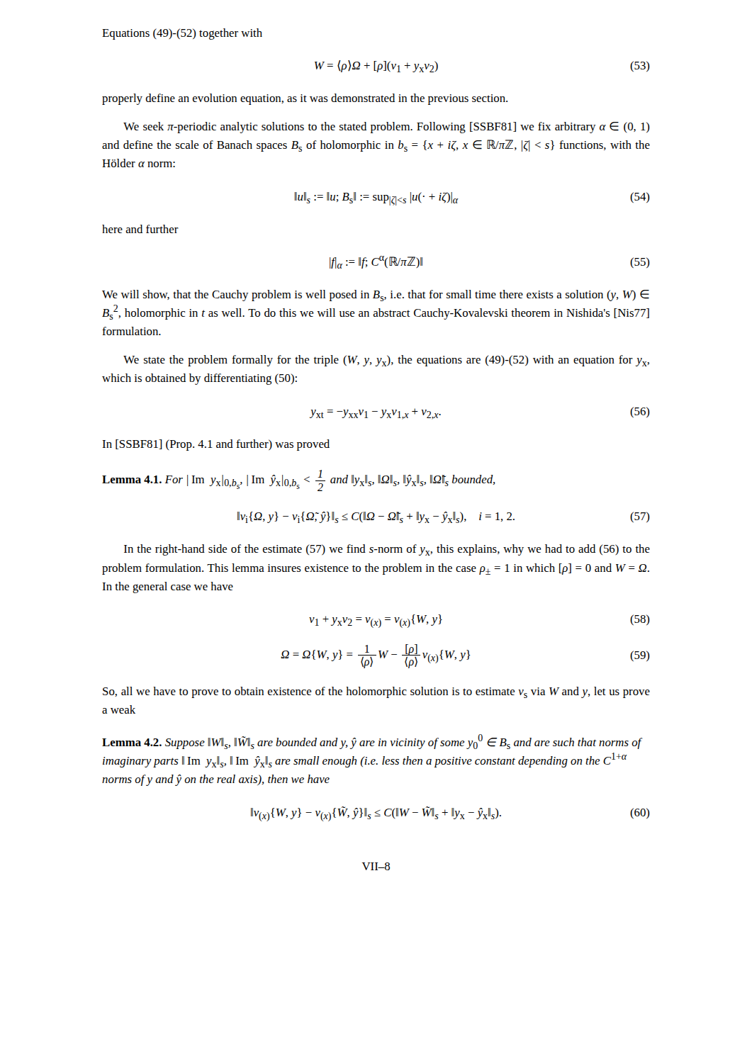Equations (49)-(52) together with
W = ⟨ρ⟩Ω + [ρ](v1 + yxv2) (53)
properly define an evolution equation, as it was demonstrated in the previous section.
We seek π-periodic analytic solutions to the stated problem. Following [SSBF81] we fix arbitrary α ∈ (0, 1) and define the scale of Banach spaces Bs of holomorphic in bs = {x + iζ, x ∈ ℝ/πℤ, |ζ| < s} functions, with the Hölder α norm:
‖u‖s := ‖u; Bs‖ := sup|ζ|<s |u(· + iζ)|α (54)
here and further
|f|α := ‖f; Cα(ℝ/πℤ)‖ (55)
We will show, that the Cauchy problem is well posed in Bs, i.e. that for small time there exists a solution (y, W) ∈ Bs2, holomorphic in t as well. To do this we will use an abstract Cauchy-Kovalevski theorem in Nishida's [Nis77] formulation.
We state the problem formally for the triple (W, y, yx), the equations are (49)-(52) with an equation for yx, which is obtained by differentiating (50):
yxt = −yxxv1 − yxv1,x + v2,x. (56)
In [SSBF81] (Prop. 4.1 and further) was proved
Lemma 4.1. For | Im yx|0,bs, | Im ŷx|0,bs < 12 and ‖yx‖s, ‖Ω‖s, ‖ŷx‖s, ‖Ω̃‖s bounded,
‖vi{Ω, y} − vi{Ω̃, ŷ}‖s ≤ C(‖Ω − Ω̃‖s + ‖yx − ŷx‖s), i = 1, 2. (57)
In the right-hand side of the estimate (57) we find s-norm of yx, this explains, why we had to add (56) to the problem formulation. This lemma insures existence to the problem in the case ρ± = 1 in which [ρ] = 0 and W = Ω. In the general case we have
v1 + yxv2 = v(x) = v(x){W, y} (58)
Ω = Ω{W, y} = 1⟨ρ⟩W − [ρ]⟨ρ⟩v(x){W, y} (59)
So, all we have to prove to obtain existence of the holomorphic solution is to estimate vs via W and y, let us prove a weak
Lemma 4.2. Suppose ‖W‖s, ‖W̃‖s are bounded and y, ŷ are in vicinity of some y00 ∈ Bs and are such that norms of imaginary parts ‖ Im yx‖s, ‖ Im ŷx‖s are small enough (i.e. less then a positive constant depending on the C1+α norms of y and ŷ on the real axis), then we have
‖v(x){W, y} − v(x){W̃, ŷ}‖s ≤ C(‖W − W̃‖s + ‖yx − ŷx‖s). (60)
VII–8